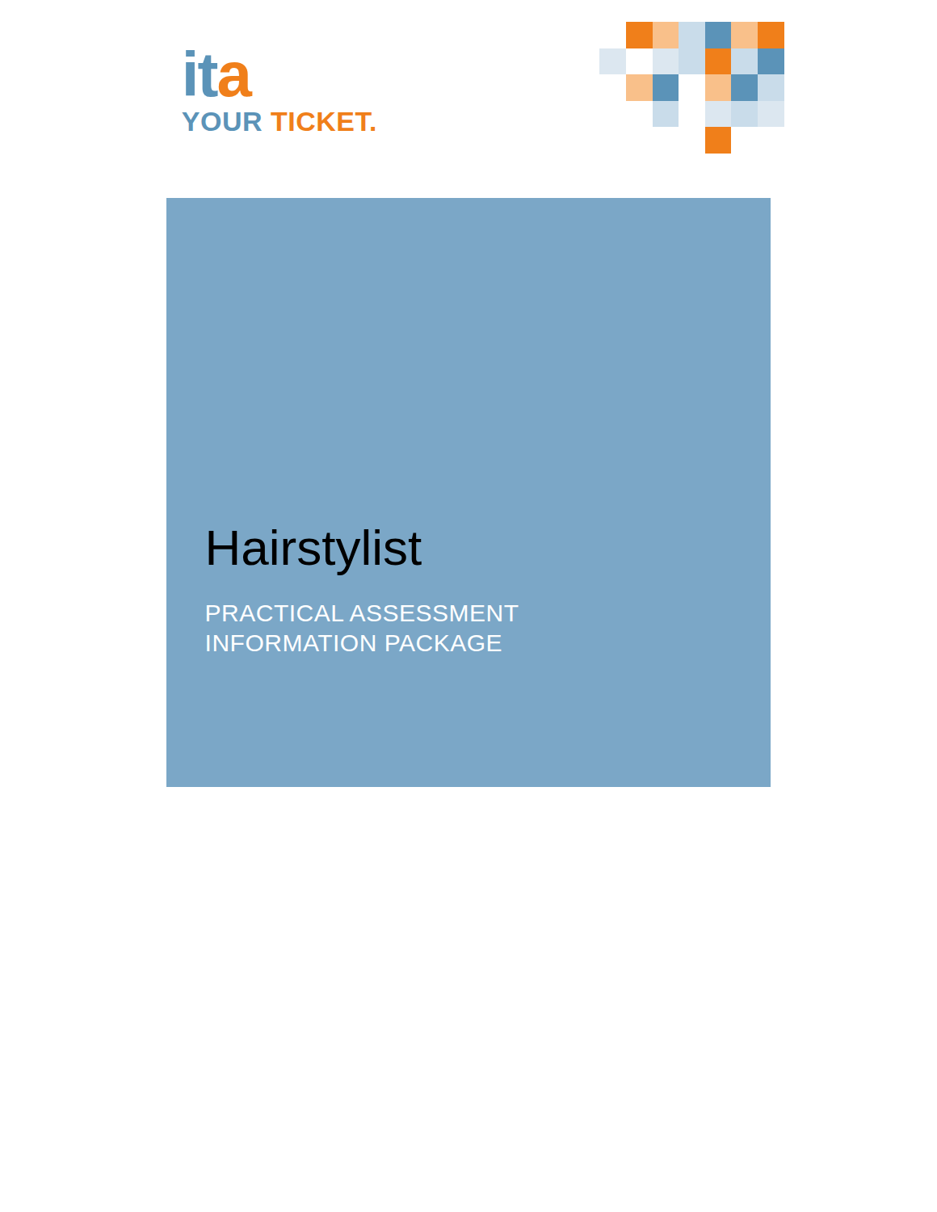ita
YOUR TICKET.
Hairstylist
PRACTICAL ASSESSMENT
INFORMATION PACKAGE